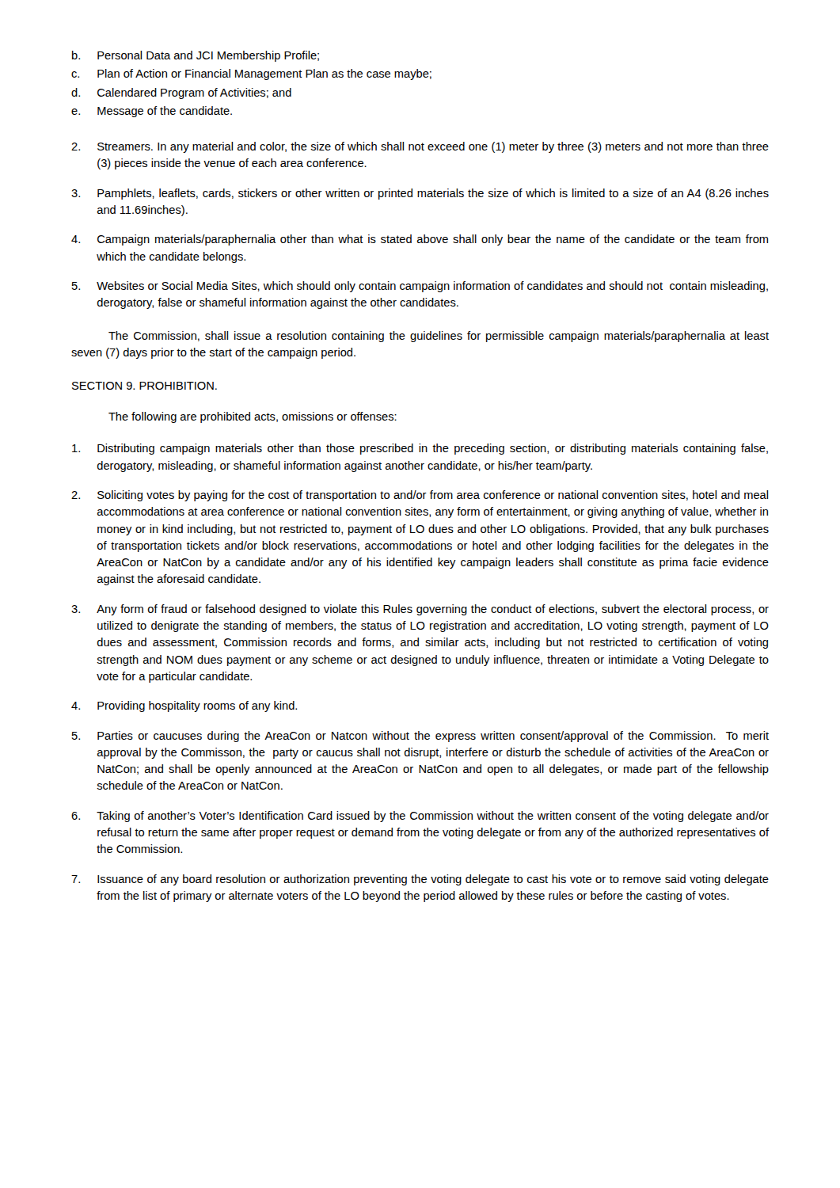b. Personal Data and JCI Membership Profile;
c. Plan of Action or Financial Management Plan as the case maybe;
d. Calendared Program of Activities; and
e. Message of the candidate.
2. Streamers. In any material and color, the size of which shall not exceed one (1) meter by three (3) meters and not more than three (3) pieces inside the venue of each area conference.
3. Pamphlets, leaflets, cards, stickers or other written or printed materials the size of which is limited to a size of an A4 (8.26 inches and 11.69inches).
4. Campaign materials/paraphernalia other than what is stated above shall only bear the name of the candidate or the team from which the candidate belongs.
5. Websites or Social Media Sites, which should only contain campaign information of candidates and should not contain misleading, derogatory, false or shameful information against the other candidates.
The Commission, shall issue a resolution containing the guidelines for permissible campaign materials/paraphernalia at least seven (7) days prior to the start of the campaign period.
SECTION 9. PROHIBITION.
The following are prohibited acts, omissions or offenses:
1. Distributing campaign materials other than those prescribed in the preceding section, or distributing materials containing false, derogatory, misleading, or shameful information against another candidate, or his/her team/party.
2. Soliciting votes by paying for the cost of transportation to and/or from area conference or national convention sites, hotel and meal accommodations at area conference or national convention sites, any form of entertainment, or giving anything of value, whether in money or in kind including, but not restricted to, payment of LO dues and other LO obligations. Provided, that any bulk purchases of transportation tickets and/or block reservations, accommodations or hotel and other lodging facilities for the delegates in the AreaCon or NatCon by a candidate and/or any of his identified key campaign leaders shall constitute as prima facie evidence against the aforesaid candidate.
3. Any form of fraud or falsehood designed to violate this Rules governing the conduct of elections, subvert the electoral process, or utilized to denigrate the standing of members, the status of LO registration and accreditation, LO voting strength, payment of LO dues and assessment, Commission records and forms, and similar acts, including but not restricted to certification of voting strength and NOM dues payment or any scheme or act designed to unduly influence, threaten or intimidate a Voting Delegate to vote for a particular candidate.
4. Providing hospitality rooms of any kind.
5. Parties or caucuses during the AreaCon or Natcon without the express written consent/approval of the Commission. To merit approval by the Commisson, the party or caucus shall not disrupt, interfere or disturb the schedule of activities of the AreaCon or NatCon; and shall be openly announced at the AreaCon or NatCon and open to all delegates, or made part of the fellowship schedule of the AreaCon or NatCon.
6. Taking of another’s Voter’s Identification Card issued by the Commission without the written consent of the voting delegate and/or refusal to return the same after proper request or demand from the voting delegate or from any of the authorized representatives of the Commission.
7. Issuance of any board resolution or authorization preventing the voting delegate to cast his vote or to remove said voting delegate from the list of primary or alternate voters of the LO beyond the period allowed by these rules or before the casting of votes.